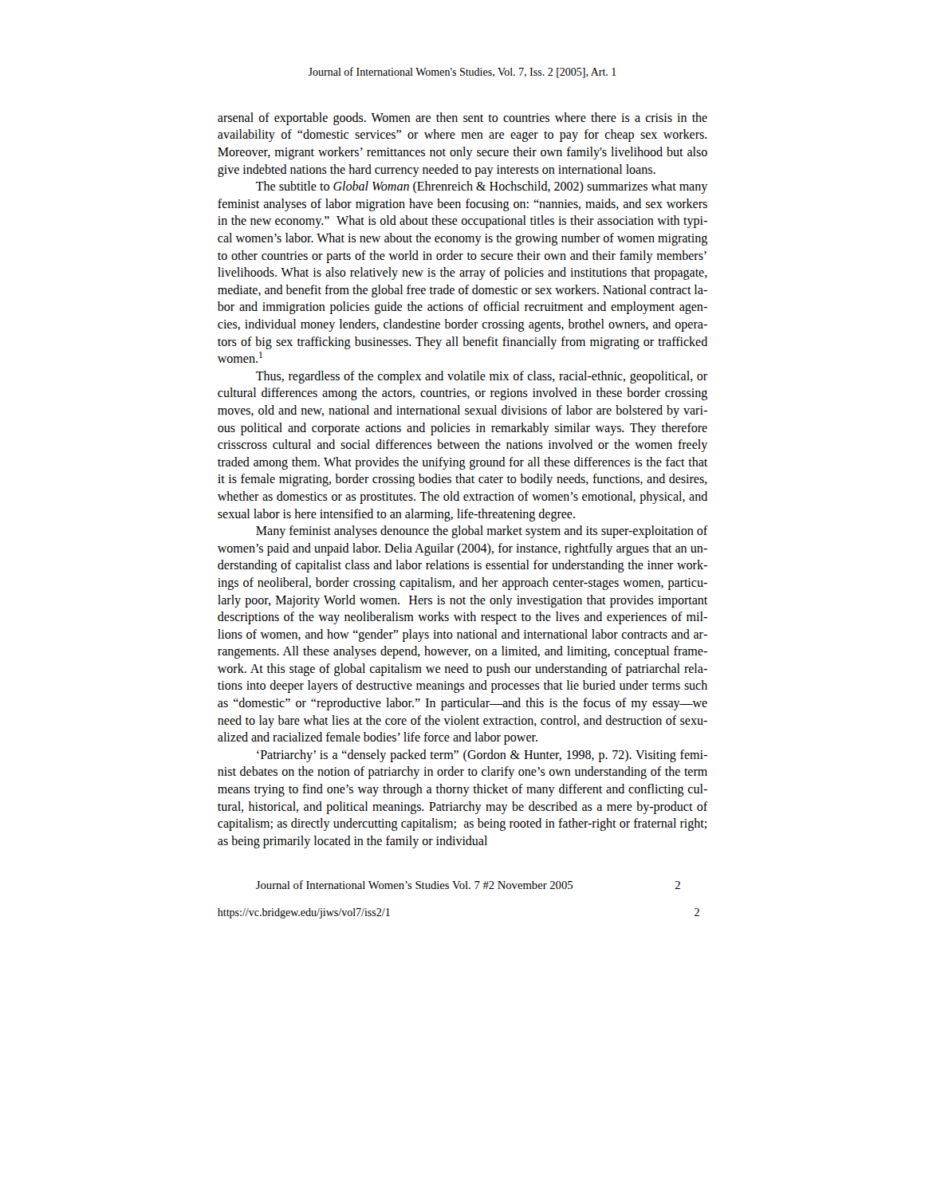Journal of International Women's Studies, Vol. 7, Iss. 2 [2005], Art. 1
arsenal of exportable goods. Women are then sent to countries where there is a crisis in the availability of “domestic services” or where men are eager to pay for cheap sex workers. Moreover, migrant workers’ remittances not only secure their own family's livelihood but also give indebted nations the hard currency needed to pay interests on international loans.
The subtitle to Global Woman (Ehrenreich & Hochschild, 2002) summarizes what many feminist analyses of labor migration have been focusing on: “nannies, maids, and sex workers in the new economy.” What is old about these occupational titles is their association with typical women’s labor. What is new about the economy is the growing number of women migrating to other countries or parts of the world in order to secure their own and their family members’ livelihoods. What is also relatively new is the array of policies and institutions that propagate, mediate, and benefit from the global free trade of domestic or sex workers. National contract labor and immigration policies guide the actions of official recruitment and employment agencies, individual money lenders, clandestine border crossing agents, brothel owners, and operators of big sex trafficking businesses. They all benefit financially from migrating or trafficked women.1
Thus, regardless of the complex and volatile mix of class, racial-ethnic, geopolitical, or cultural differences among the actors, countries, or regions involved in these border crossing moves, old and new, national and international sexual divisions of labor are bolstered by various political and corporate actions and policies in remarkably similar ways. They therefore crisscross cultural and social differences between the nations involved or the women freely traded among them. What provides the unifying ground for all these differences is the fact that it is female migrating, border crossing bodies that cater to bodily needs, functions, and desires, whether as domestics or as prostitutes. The old extraction of women’s emotional, physical, and sexual labor is here intensified to an alarming, life-threatening degree.
Many feminist analyses denounce the global market system and its super-exploitation of women’s paid and unpaid labor. Delia Aguilar (2004), for instance, rightfully argues that an understanding of capitalist class and labor relations is essential for understanding the inner workings of neoliberal, border crossing capitalism, and her approach center-stages women, particularly poor, Majority World women. Hers is not the only investigation that provides important descriptions of the way neoliberalism works with respect to the lives and experiences of millions of women, and how “gender” plays into national and international labor contracts and arrangements. All these analyses depend, however, on a limited, and limiting, conceptual framework. At this stage of global capitalism we need to push our understanding of patriarchal relations into deeper layers of destructive meanings and processes that lie buried under terms such as “domestic” or “reproductive labor.” In particular—and this is the focus of my essay—we need to lay bare what lies at the core of the violent extraction, control, and destruction of sexualized and racialized female bodies’ life force and labor power.
‘Patriarchy’ is a “densely packed term” (Gordon & Hunter, 1998, p. 72). Visiting feminist debates on the notion of patriarchy in order to clarify one’s own understanding of the term means trying to find one’s way through a thorny thicket of many different and conflicting cultural, historical, and political meanings. Patriarchy may be described as a mere by-product of capitalism; as directly undercutting capitalism; as being rooted in father-right or fraternal right; as being primarily located in the family or individual
Journal of International Women’s Studies Vol. 7 #2 November 2005 2
https://vc.bridgew.edu/jiws/vol7/iss2/1 2